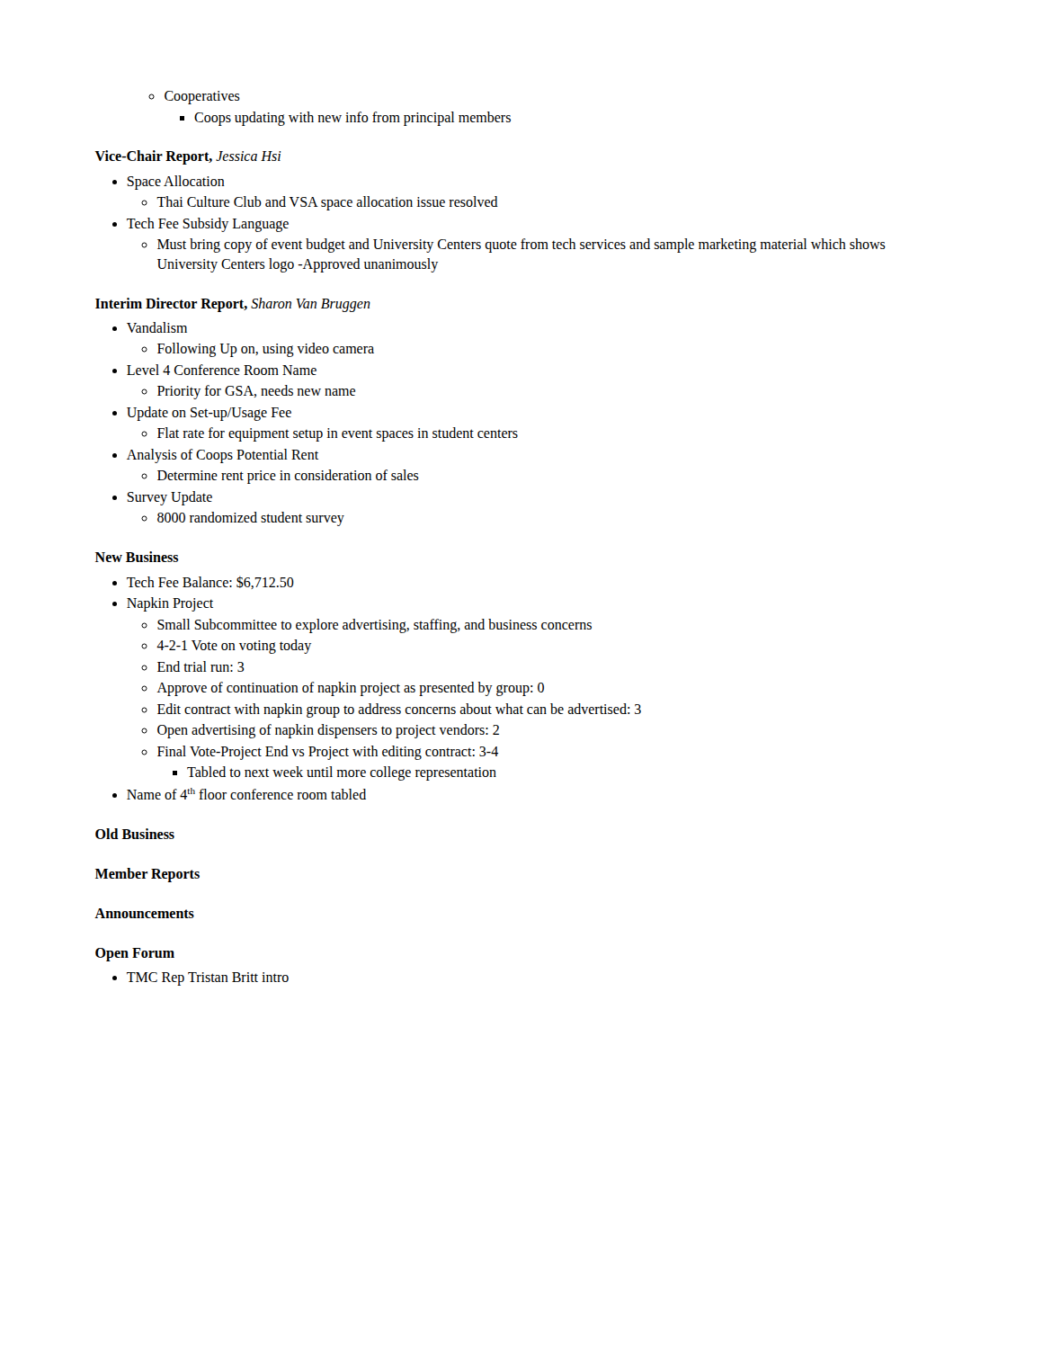Cooperatives
Coops updating with new info from principal members
Vice-Chair Report, Jessica Hsi
Space Allocation
Thai Culture Club and VSA space allocation issue resolved
Tech Fee Subsidy Language
Must bring copy of event budget and University Centers quote from tech services and sample marketing material which shows University Centers logo -Approved unanimously
Interim Director Report, Sharon Van Bruggen
Vandalism
Following Up on, using video camera
Level 4 Conference Room Name
Priority for GSA, needs new name
Update on Set-up/Usage Fee
Flat rate for equipment setup in event spaces in student centers
Analysis of Coops Potential Rent
Determine rent price in consideration of sales
Survey Update
8000 randomized student survey
New Business
Tech Fee Balance: $6,712.50
Napkin Project
Small Subcommittee to explore advertising, staffing, and business concerns
4-2-1 Vote on voting today
End trial run: 3
Approve of continuation of napkin project as presented by group: 0
Edit contract with napkin group to address concerns about what can be advertised: 3
Open advertising of napkin dispensers to project vendors: 2
Final Vote-Project End vs Project with editing contract: 3-4
Tabled to next week until more college representation
Name of 4th floor conference room tabled
Old Business
Member Reports
Announcements
Open Forum
TMC Rep Tristan Britt intro